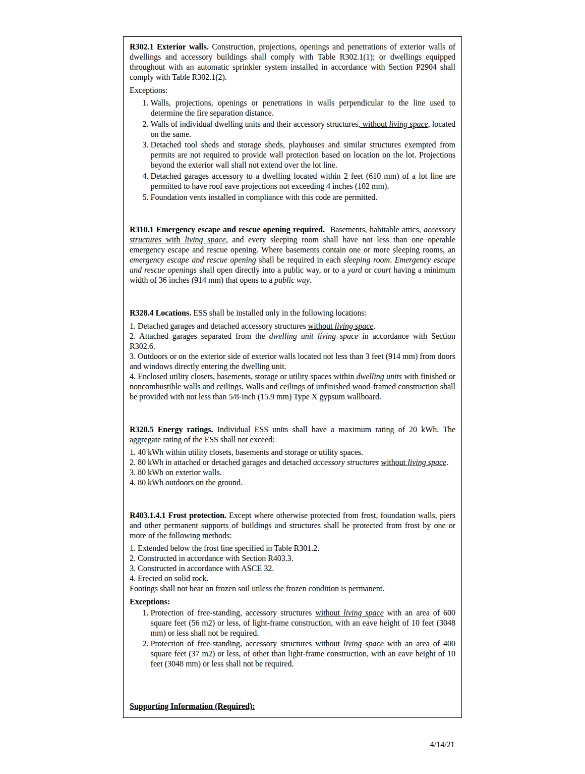R302.1 Exterior walls. Construction, projections, openings and penetrations of exterior walls of dwellings and accessory buildings shall comply with Table R302.1(1); or dwellings equipped throughout with an automatic sprinkler system installed in accordance with Section P2904 shall comply with Table R302.1(2).
Exceptions:
Walls, projections, openings or penetrations in walls perpendicular to the line used to determine the fire separation distance.
Walls of individual dwelling units and their accessory structures, without living space, located on the same.
Detached tool sheds and storage sheds, playhouses and similar structures exempted from permits are not required to provide wall protection based on location on the lot. Projections beyond the exterior wall shall not extend over the lot line.
Detached garages accessory to a dwelling located within 2 feet (610 mm) of a lot line are permitted to have roof eave projections not exceeding 4 inches (102 mm).
Foundation vents installed in compliance with this code are permitted.
R310.1 Emergency escape and rescue opening required. Basements, habitable attics, accessory structures with living space, and every sleeping room shall have not less than one operable emergency escape and rescue opening. Where basements contain one or more sleeping rooms, an emergency escape and rescue opening shall be required in each sleeping room. Emergency escape and rescue openings shall open directly into a public way, or to a yard or court having a minimum width of 36 inches (914 mm) that opens to a public way.
R328.4 Locations. ESS shall be installed only in the following locations:
1. Detached garages and detached accessory structures without living space.
2. Attached garages separated from the dwelling unit living space in accordance with Section R302.6.
3. Outdoors or on the exterior side of exterior walls located not less than 3 feet (914 mm) from doors and windows directly entering the dwelling unit.
4. Enclosed utility closets, basements, storage or utility spaces within dwelling units with finished or noncombustible walls and ceilings. Walls and ceilings of unfinished wood-framed construction shall be provided with not less than 5/8-inch (15.9 mm) Type X gypsum wallboard.
R328.5 Energy ratings. Individual ESS units shall have a maximum rating of 20 kWh. The aggregate rating of the ESS shall not exceed:
1. 40 kWh within utility closets, basements and storage or utility spaces.
2. 80 kWh in attached or detached garages and detached accessory structures without living space.
3. 80 kWh on exterior walls.
4. 80 kWh outdoors on the ground.
R403.1.4.1 Frost protection. Except where otherwise protected from frost, foundation walls, piers and other permanent supports of buildings and structures shall be protected from frost by one or more of the following methods:
1. Extended below the frost line specified in Table R301.2.
2. Constructed in accordance with Section R403.3.
3. Constructed in accordance with ASCE 32.
4. Erected on solid rock.
Footings shall not bear on frozen soil unless the frozen condition is permanent.
Exceptions:
Protection of free-standing, accessory structures without living space with an area of 600 square feet (56 m2) or less, of light-frame construction, with an eave height of 10 feet (3048 mm) or less shall not be required.
Protection of free-standing, accessory structures without living space with an area of 400 square feet (37 m2) or less, of other than light-frame construction, with an eave height of 10 feet (3048 mm) or less shall not be required.
Supporting Information (Required):
4/14/21